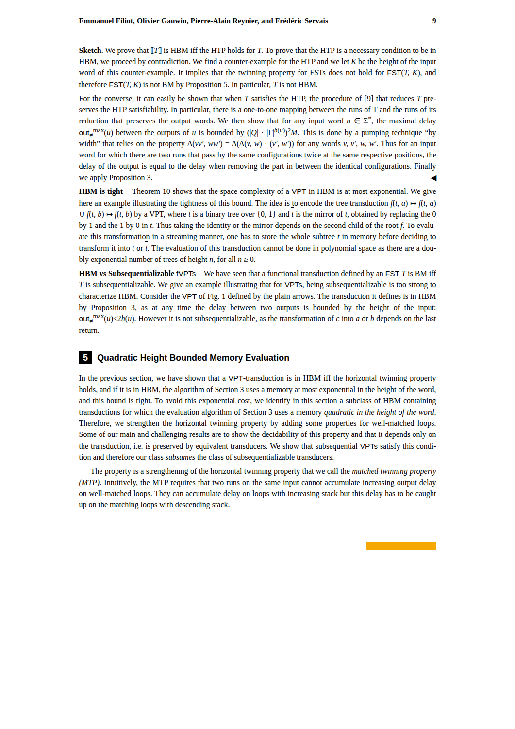Emmanuel Filiot, Olivier Gauwin, Pierre-Alain Reynier, and Frédéric Servais 9
Sketch. We prove that ⟦T⟧ is HBM iff the HTP holds for T. To prove that the HTP is a necessary condition to be in HBM, we proceed by contradiction. We find a counter-example for the HTP and we let K be the height of the input word of this counter-example. It implies that the twinning property for FSTs does not hold for FST(T, K), and therefore FST(T, K) is not BM by Proposition 5. In particular, T is not HBM.
For the converse, it can easily be shown that when T satisfies the HTP, the procedure of [9] that reduces T preserves the HTP satisfiability. In particular, there is a one-to-one mapping between the runs of T and the runs of its reduction that preserves the output words. We then show that for any input word u ∈ Σ*, the maximal delay out≠max(u) between the outputs of u is bounded by (|Q| · |Γ|h(u))2M. This is done by a pumping technique “by width” that relies on the property Δ(vv′, ww′) = Δ(Δ(v, w) · (v′, w′)) for any words v, v′, w, w′. Thus for an input word for which there are two runs that pass by the same configurations twice at the same respective positions, the delay of the output is equal to the delay when removing the part in between the identical configurations. Finally we apply Proposition 3.
HBM is tight Theorem 10 shows that the space complexity of a VPT in HBM is at most exponential. We give here an example illustrating the tightness of this bound. The idea is to encode the tree transduction f(t, a) ↦ f(t, a) ∪ f(t, b) ↦ f(t, b) by a VPT, where t is a binary tree over {0, 1} and t is the mirror of t, obtained by replacing the 0 by 1 and the 1 by 0 in t. Thus taking the identity or the mirror depends on the second child of the root f. To evaluate this transformation in a streaming manner, one has to store the whole subtree t in memory before deciding to transform it into t or t. The evaluation of this transduction cannot be done in polynomial space as there are a doubly exponential number of trees of height n, for all n ≥ 0.
HBM vs Subsequentializable fVPTs We have seen that a functional transduction defined by an FST T is BM iff T is subsequentializable. We give an example illustrating that for VPTs, being subsequentializable is too strong to characterize HBM. Consider the VPT of Fig. 1 defined by the plain arrows. The transduction it defines is in HBM by Proposition 3, as at any time the delay between two outputs is bounded by the height of the input: out≠max(u)≤2h(u). However it is not subsequentializable, as the transformation of c into a or b depends on the last return.
5 Quadratic Height Bounded Memory Evaluation
In the previous section, we have shown that a VPT-transduction is in HBM iff the horizontal twinning property holds, and if it is in HBM, the algorithm of Section 3 uses a memory at most exponential in the height of the word, and this bound is tight. To avoid this exponential cost, we identify in this section a subclass of HBM containing transductions for which the evaluation algorithm of Section 3 uses a memory quadratic in the height of the word. Therefore, we strengthen the horizontal twinning property by adding some properties for well-matched loops. Some of our main and challenging results are to show the decidability of this property and that it depends only on the transduction, i.e. is preserved by equivalent transducers. We show that subsequential VPTs satisfy this condition and therefore our class subsumes the class of subsequentializable transducers.
The property is a strengthening of the horizontal twinning property that we call the matched twinning property (MTP). Intuitively, the MTP requires that two runs on the same input cannot accumulate increasing output delay on well-matched loops. They can accumulate delay on loops with increasing stack but this delay has to be caught up on the matching loops with descending stack.